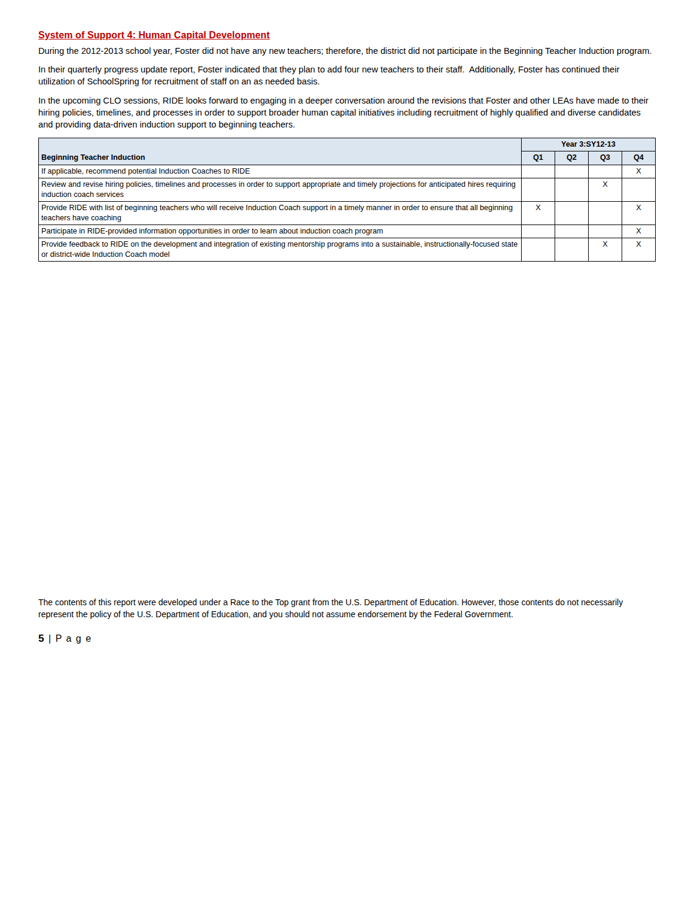System of Support 4: Human Capital Development
During the 2012-2013 school year, Foster did not have any new teachers; therefore, the district did not participate in the Beginning Teacher Induction program.
In their quarterly progress update report, Foster indicated that they plan to add four new teachers to their staff. Additionally, Foster has continued their utilization of SchoolSpring for recruitment of staff on an as needed basis.
In the upcoming CLO sessions, RIDE looks forward to engaging in a deeper conversation around the revisions that Foster and other LEAs have made to their hiring policies, timelines, and processes in order to support broader human capital initiatives including recruitment of highly qualified and diverse candidates and providing data-driven induction support to beginning teachers.
| Beginning Teacher Induction | Year 3:SY12-13 |
| --- | --- |
| Q1 | Q2 | Q3 | Q4 |
| If applicable, recommend potential Induction Coaches to RIDE | | | | X |
| Review and revise hiring policies, timelines and processes in order to support appropriate and timely projections for anticipated hires requiring induction coach services | | | X | |
| Provide RIDE with list of beginning teachers who will receive Induction Coach support in a timely manner in order to ensure that all beginning teachers have coaching | X | | | X |
| Participate in RIDE-provided information opportunities in order to learn about induction coach program | | | | X |
| Provide feedback to RIDE on the development and integration of existing mentorship programs into a sustainable, instructionally-focused state or district-wide Induction Coach model | | | X | X |
The contents of this report were developed under a Race to the Top grant from the U.S. Department of Education. However, those contents do not necessarily represent the policy of the U.S. Department of Education, and you should not assume endorsement by the Federal Government.
5 | P a g e